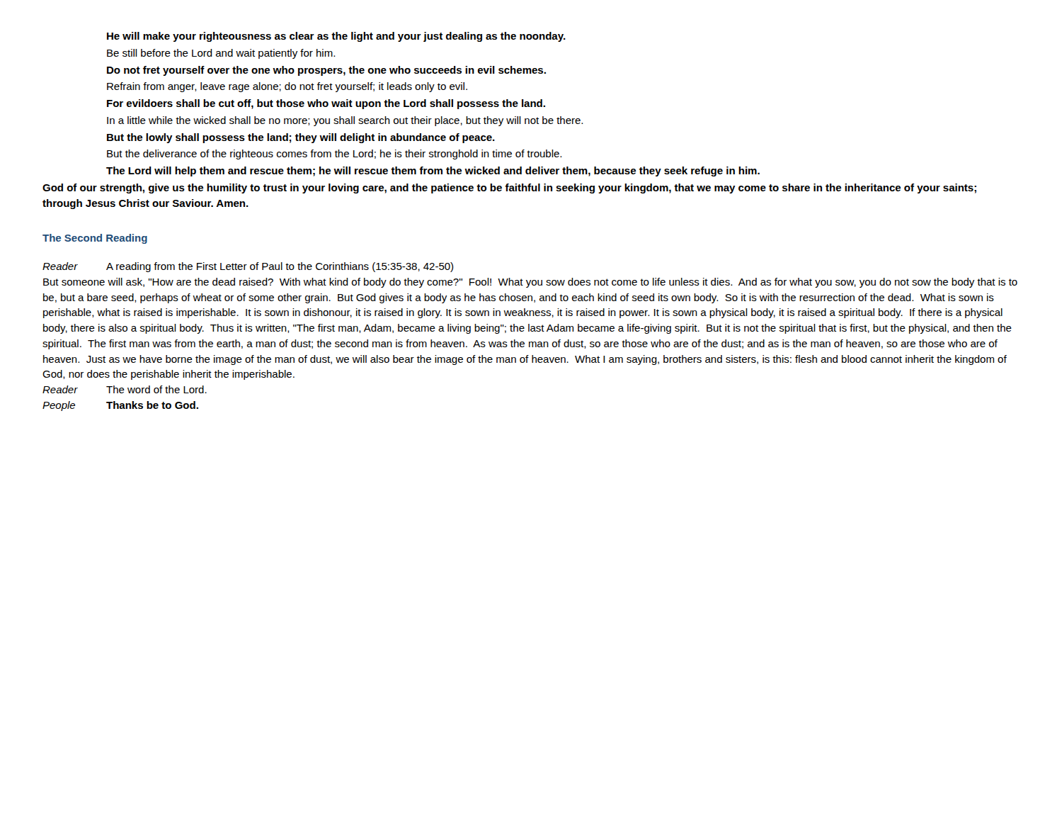He will make your righteousness as clear as the light and your just dealing as the noonday.
Be still before the Lord and wait patiently for him.
Do not fret yourself over the one who prospers, the one who succeeds in evil schemes.
Refrain from anger, leave rage alone; do not fret yourself; it leads only to evil.
For evildoers shall be cut off, but those who wait upon the Lord shall possess the land.
In a little while the wicked shall be no more; you shall search out their place, but they will not be there.
But the lowly shall possess the land; they will delight in abundance of peace.
But the deliverance of the righteous comes from the Lord; he is their stronghold in time of trouble.
The Lord will help them and rescue them; he will rescue them from the wicked and deliver them, because they seek refuge in him.
God of our strength, give us the humility to trust in your loving care, and the patience to be faithful in seeking your kingdom, that we may come to share in the inheritance of your saints; through Jesus Christ our Saviour. Amen.
The Second Reading
Reader A reading from the First Letter of Paul to the Corinthians (15:35-38, 42-50)
But someone will ask, "How are the dead raised? With what kind of body do they come?" Fool! What you sow does not come to life unless it dies. And as for what you sow, you do not sow the body that is to be, but a bare seed, perhaps of wheat or of some other grain. But God gives it a body as he has chosen, and to each kind of seed its own body. So it is with the resurrection of the dead. What is sown is perishable, what is raised is imperishable. It is sown in dishonour, it is raised in glory. It is sown in weakness, it is raised in power. It is sown a physical body, it is raised a spiritual body. If there is a physical body, there is also a spiritual body. Thus it is written, "The first man, Adam, became a living being"; the last Adam became a life-giving spirit. But it is not the spiritual that is first, but the physical, and then the spiritual. The first man was from the earth, a man of dust; the second man is from heaven. As was the man of dust, so are those who are of the dust; and as is the man of heaven, so are those who are of heaven. Just as we have borne the image of the man of dust, we will also bear the image of the man of heaven. What I am saying, brothers and sisters, is this: flesh and blood cannot inherit the kingdom of God, nor does the perishable inherit the imperishable.
Reader The word of the Lord.
People Thanks be to God.